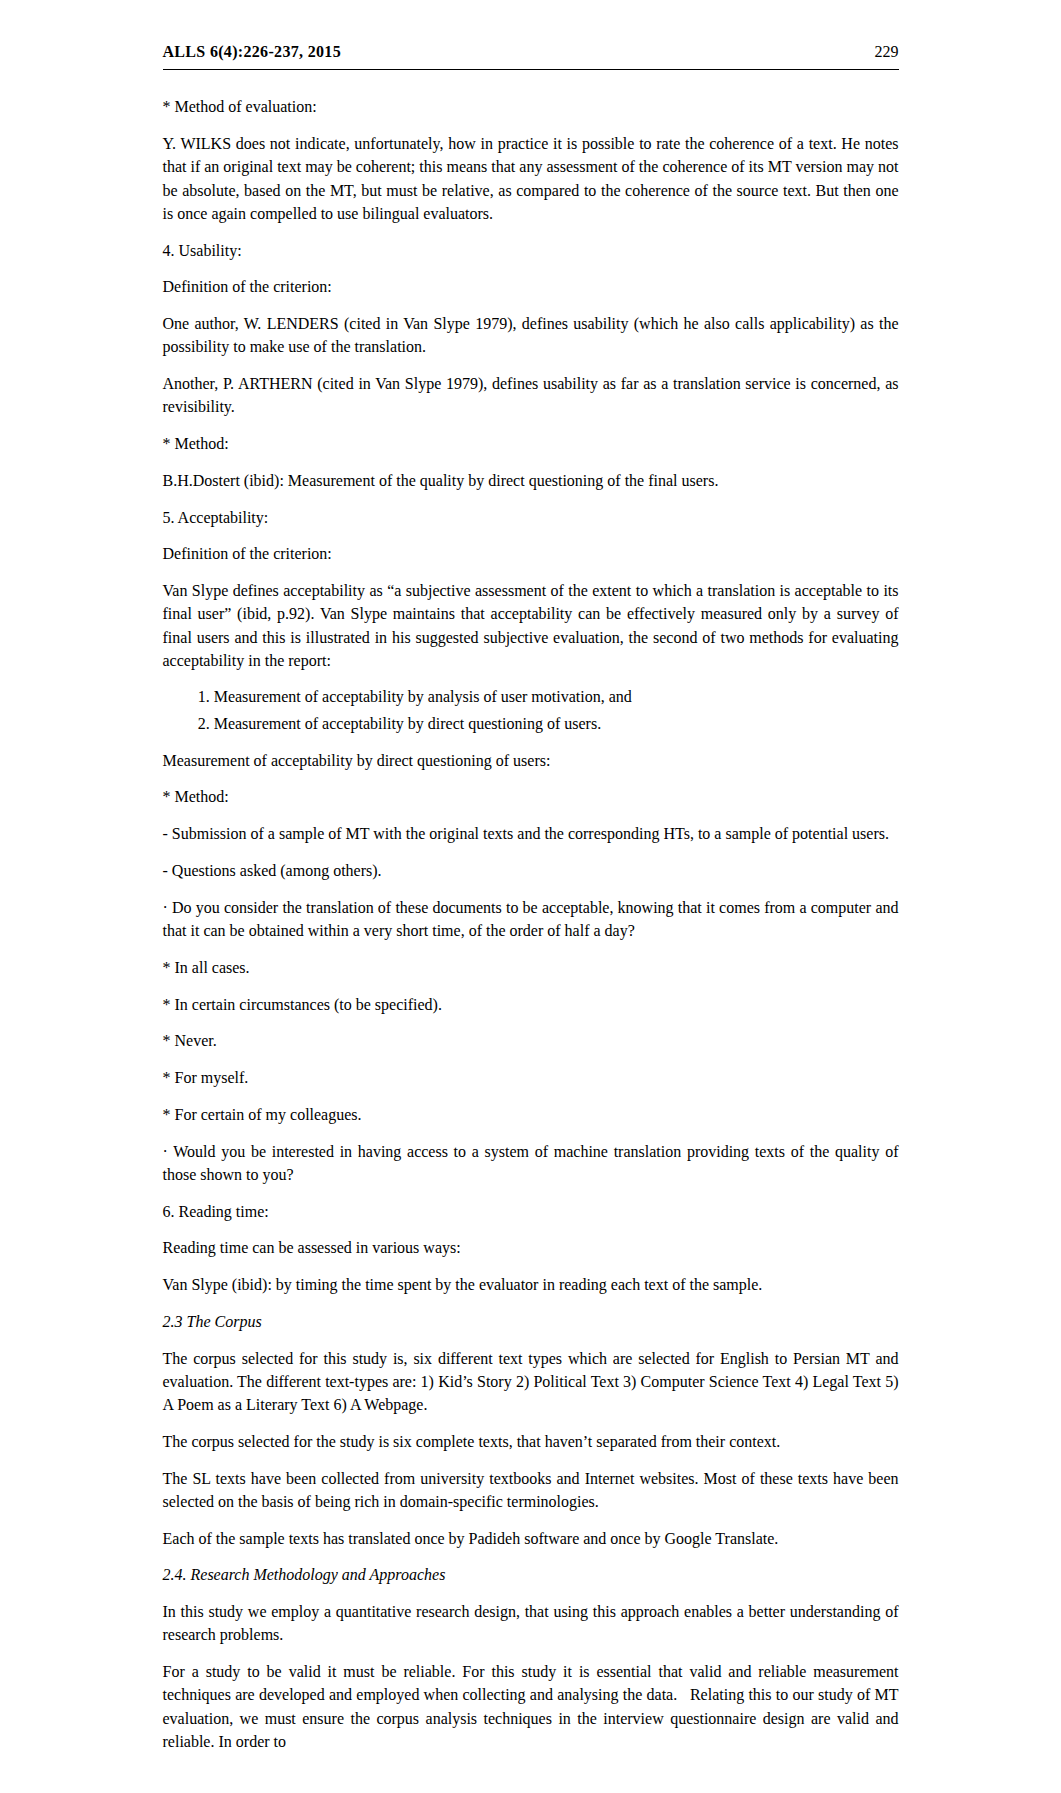ALLS 6(4):226-237, 2015 229
* Method of evaluation:
Y. WILKS does not indicate, unfortunately, how in practice it is possible to rate the coherence of a text. He notes that if an original text may be coherent; this means that any assessment of the coherence of its MT version may not be absolute, based on the MT, but must be relative, as compared to the coherence of the source text. But then one is once again compelled to use bilingual evaluators.
4. Usability:
Definition of the criterion:
One author, W. LENDERS (cited in Van Slype 1979), defines usability (which he also calls applicability) as the possibility to make use of the translation.
Another, P. ARTHERN (cited in Van Slype 1979), defines usability as far as a translation service is concerned, as revisibility.
* Method:
B.H.Dostert (ibid): Measurement of the quality by direct questioning of the final users.
5. Acceptability:
Definition of the criterion:
Van Slype defines acceptability as “a subjective assessment of the extent to which a translation is acceptable to its final user” (ibid, p.92). Van Slype maintains that acceptability can be effectively measured only by a survey of final users and this is illustrated in his suggested subjective evaluation, the second of two methods for evaluating acceptability in the report:
Measurement of acceptability by analysis of user motivation, and
Measurement of acceptability by direct questioning of users.
Measurement of acceptability by direct questioning of users:
* Method:
- Submission of a sample of MT with the original texts and the corresponding HTs, to a sample of potential users.
- Questions asked (among others).
· Do you consider the translation of these documents to be acceptable, knowing that it comes from a computer and that it can be obtained within a very short time, of the order of half a day?
* In all cases.
* In certain circumstances (to be specified).
* Never.
* For myself.
* For certain of my colleagues.
· Would you be interested in having access to a system of machine translation providing texts of the quality of those shown to you?
6. Reading time:
Reading time can be assessed in various ways:
Van Slype (ibid): by timing the time spent by the evaluator in reading each text of the sample.
2.3 The Corpus
The corpus selected for this study is, six different text types which are selected for English to Persian MT and evaluation. The different text-types are: 1) Kid’s Story 2) Political Text 3) Computer Science Text 4) Legal Text 5) A Poem as a Literary Text 6) A Webpage.
The corpus selected for the study is six complete texts, that haven’t separated from their context.
The SL texts have been collected from university textbooks and Internet websites. Most of these texts have been selected on the basis of being rich in domain-specific terminologies.
Each of the sample texts has translated once by Padideh software and once by Google Translate.
2.4. Research Methodology and Approaches
In this study we employ a quantitative research design, that using this approach enables a better understanding of research problems.
For a study to be valid it must be reliable. For this study it is essential that valid and reliable measurement techniques are developed and employed when collecting and analysing the data. Relating this to our study of MT evaluation, we must ensure the corpus analysis techniques in the interview questionnaire design are valid and reliable. In order to